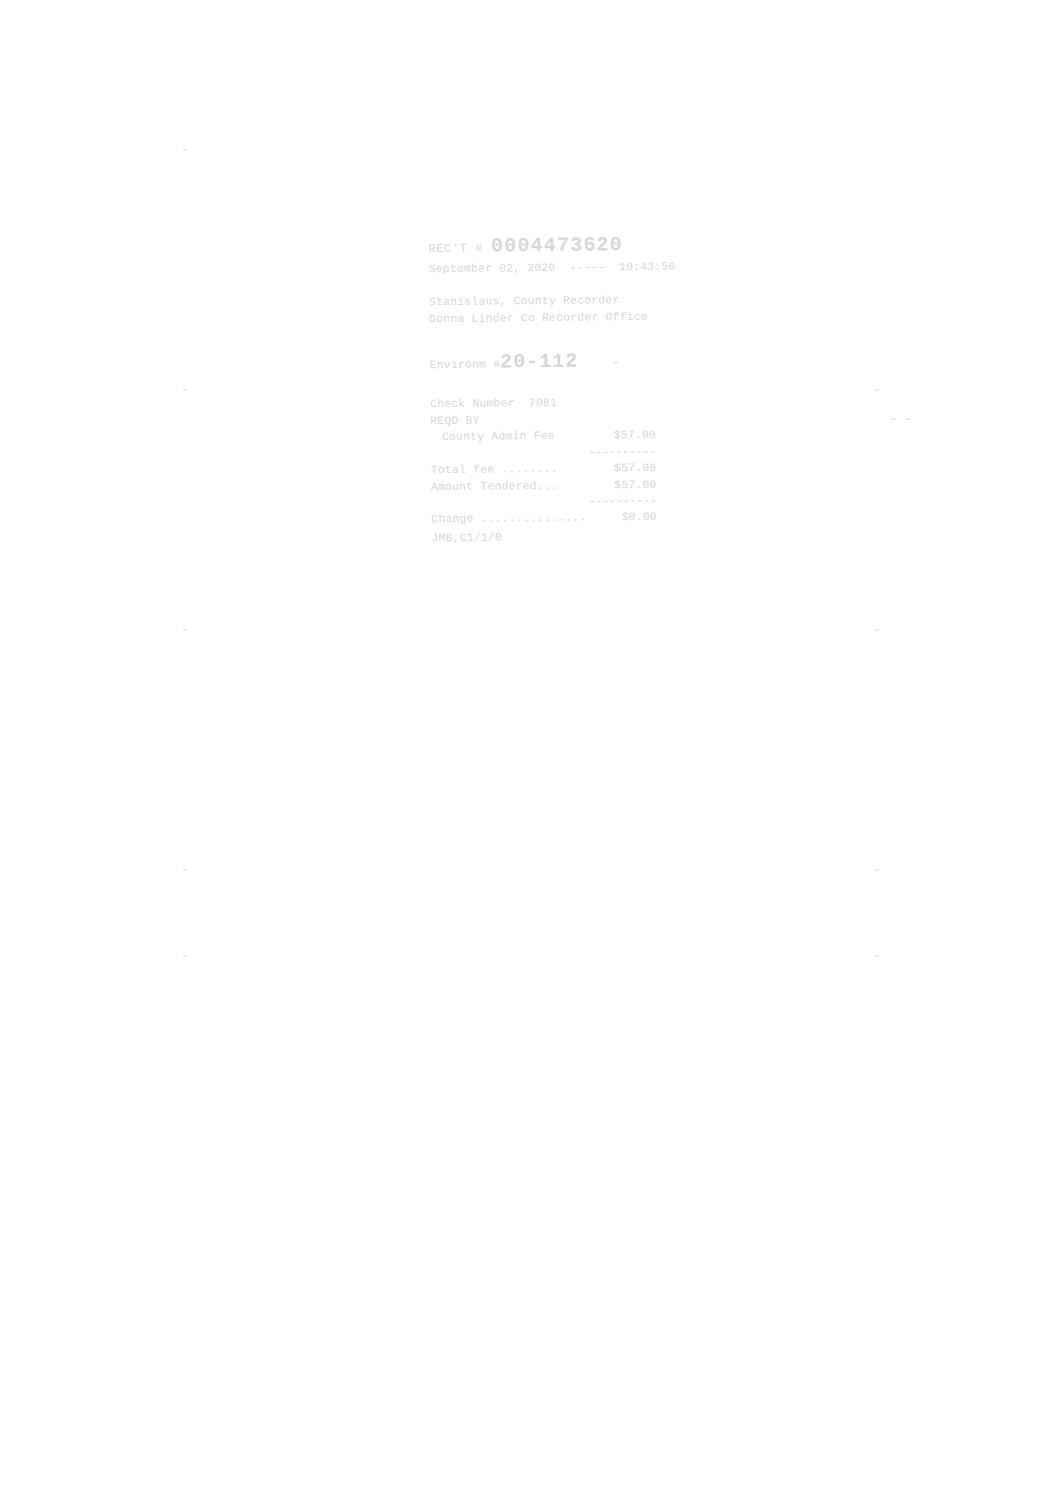REC'T # 0004473620
September 02, 2020 ----- 10:43:56
Stanislaus, County Recorder
Donna Linder Co Recorder Office
Environm #20-112-
| Check Number 7081 |
| REQD BY |
| County Admin Fee | $57.00 |
| | ---------- |
| Total fee ........ | $57.00 |
| Amount Tendered... | $57.00 |
| | ---------- |
| Change ............... | $0.00 |
JMB,C1/1/0